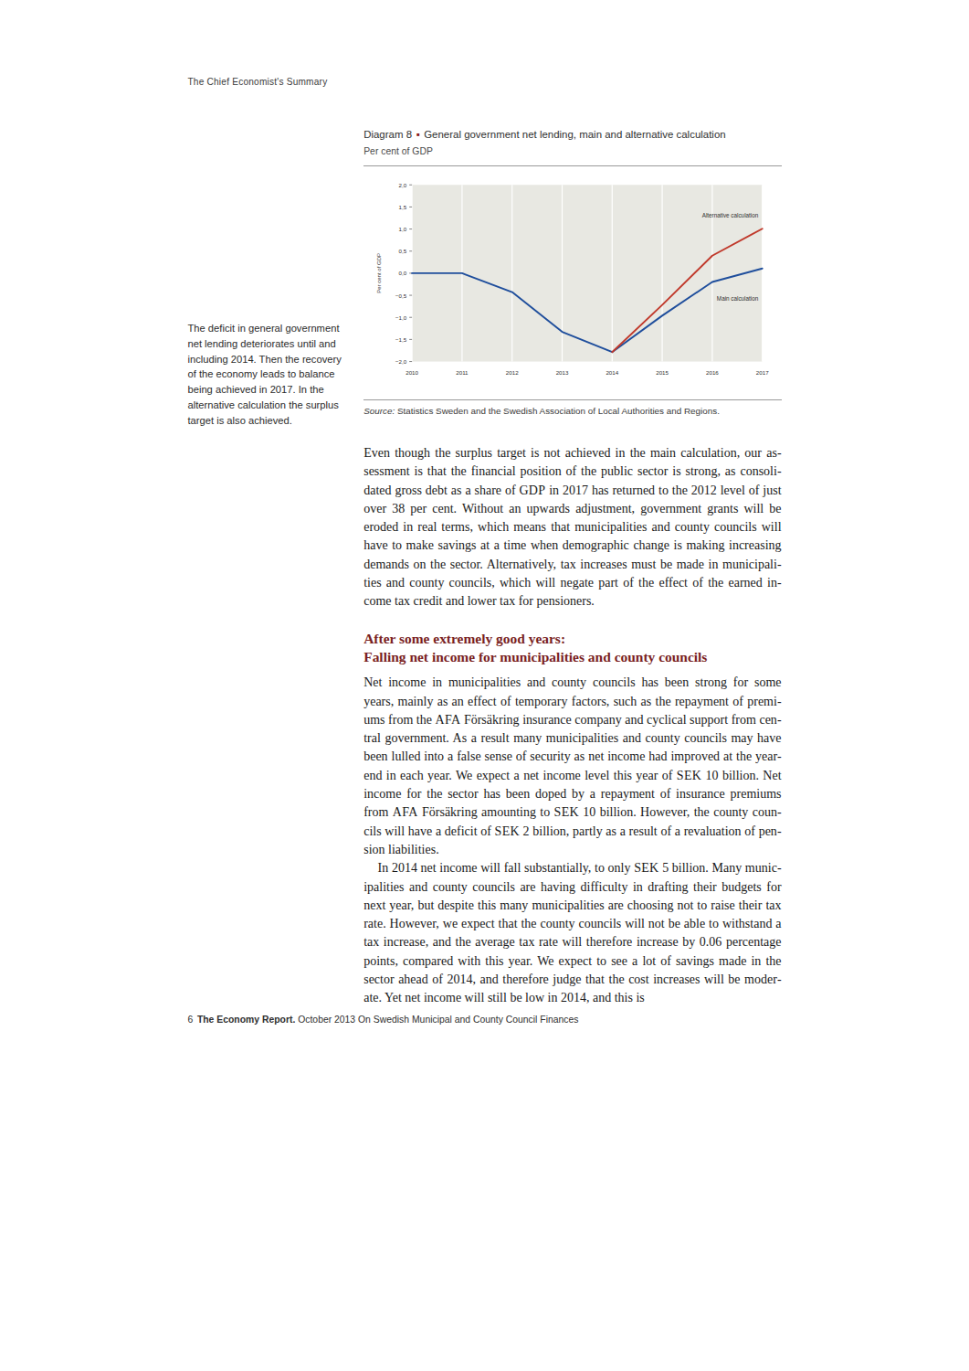The Chief Economist's Summary
The deficit in general government net lending deteriorates until and including 2014. Then the recovery of the economy leads to balance being achieved in 2017. In the alternative calculation the surplus target is also achieved.
Diagram 8 ▪ General government net lending, main and alternative calculation
Per cent of GDP
2,0 1,5 1,0 0,5 0,0 −0,5 −1,0 −1,5 −2,0 Per cent of GDP 2010 2011 2012 2013 2014 2015 2016 2017 Alternative calculation Main calculation
Source: Statistics Sweden and the Swedish Association of Local Authorities and Regions.
Even though the surplus target is not achieved in the main calculation, our assessment is that the financial position of the public sector is strong, as consolidated gross debt as a share of GDP in 2017 has returned to the 2012 level of just over 38 per cent. Without an upwards adjustment, government grants will be eroded in real terms, which means that municipalities and county councils will have to make savings at a time when demographic change is making increasing demands on the sector. Alternatively, tax increases must be made in municipalities and county councils, which will negate part of the effect of the earned income tax credit and lower tax for pensioners.
After some extremely good years:
Falling net income for municipalities and county councils
Net income in municipalities and county councils has been strong for some years, mainly as an effect of temporary factors, such as the repayment of premiums from the AFA Försäkring insurance company and cyclical support from central government. As a result many municipalities and county councils may have been lulled into a false sense of security as net income had improved at the year-end in each year. We expect a net income level this year of SEK 10 billion. Net income for the sector has been doped by a repayment of insurance premiums from AFA Försäkring amounting to SEK 10 billion. However, the county councils will have a deficit of SEK 2 billion, partly as a result of a revaluation of pension liabilities.
In 2014 net income will fall substantially, to only SEK 5 billion. Many municipalities and county councils are having difficulty in drafting their budgets for next year, but despite this many municipalities are choosing not to raise their tax rate. However, we expect that the county councils will not be able to withstand a tax increase, and the average tax rate will therefore increase by 0.06 percentage points, compared with this year. We expect to see a lot of savings made in the sector ahead of 2014, and therefore judge that the cost increases will be moderate. Yet net income will still be low in 2014, and this is
6 The Economy Report. October 2013 On Swedish Municipal and County Council Finances